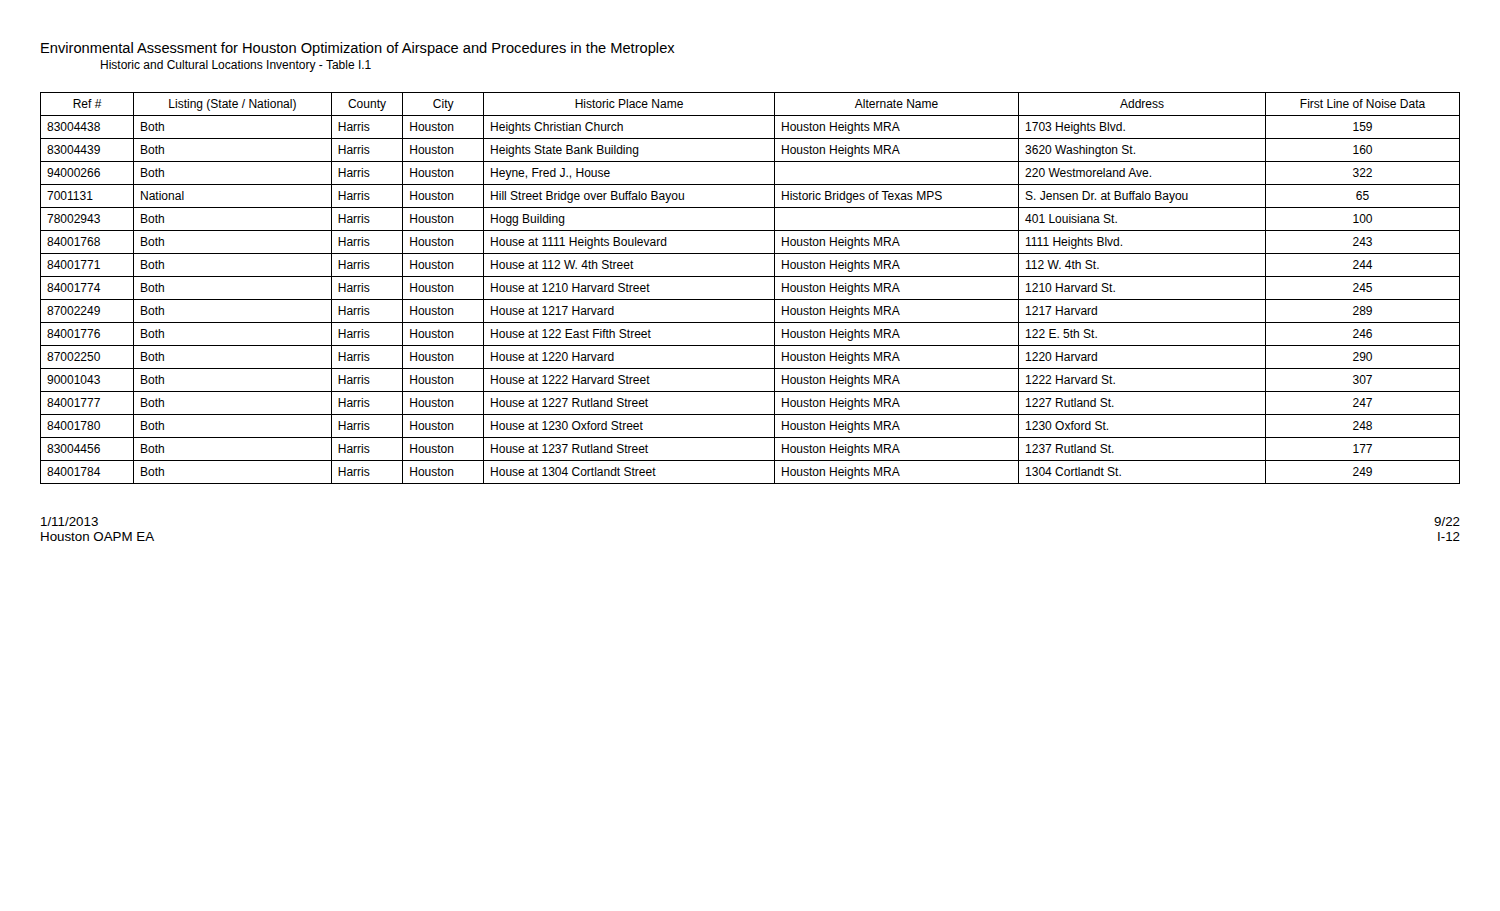Environmental Assessment for Houston Optimization of Airspace and Procedures in the Metroplex
Historic and Cultural Locations Inventory - Table I.1
| Ref # | Listing (State / National) | County | City | Historic Place Name | Alternate Name | Address | First Line of Noise Data |
| --- | --- | --- | --- | --- | --- | --- | --- |
| 83004438 | Both | Harris | Houston | Heights Christian Church | Houston Heights MRA | 1703 Heights Blvd. | 159 |
| 83004439 | Both | Harris | Houston | Heights State Bank Building | Houston Heights MRA | 3620 Washington St. | 160 |
| 94000266 | Both | Harris | Houston | Heyne, Fred J., House | | 220 Westmoreland Ave. | 322 |
| 7001131 | National | Harris | Houston | Hill Street Bridge over Buffalo Bayou | Historic Bridges of Texas MPS | S. Jensen Dr. at Buffalo Bayou | 65 |
| 78002943 | Both | Harris | Houston | Hogg Building | | 401 Louisiana St. | 100 |
| 84001768 | Both | Harris | Houston | House at 1111 Heights Boulevard | Houston Heights MRA | 1111 Heights Blvd. | 243 |
| 84001771 | Both | Harris | Houston | House at 112 W. 4th Street | Houston Heights MRA | 112 W. 4th St. | 244 |
| 84001774 | Both | Harris | Houston | House at 1210 Harvard Street | Houston Heights MRA | 1210 Harvard St. | 245 |
| 87002249 | Both | Harris | Houston | House at 1217 Harvard | Houston Heights MRA | 1217 Harvard | 289 |
| 84001776 | Both | Harris | Houston | House at 122 East Fifth Street | Houston Heights MRA | 122 E. 5th St. | 246 |
| 87002250 | Both | Harris | Houston | House at 1220 Harvard | Houston Heights MRA | 1220 Harvard | 290 |
| 90001043 | Both | Harris | Houston | House at 1222 Harvard Street | Houston Heights MRA | 1222 Harvard St. | 307 |
| 84001777 | Both | Harris | Houston | House at 1227 Rutland Street | Houston Heights MRA | 1227 Rutland St. | 247 |
| 84001780 | Both | Harris | Houston | House at 1230 Oxford Street | Houston Heights MRA | 1230 Oxford St. | 248 |
| 83004456 | Both | Harris | Houston | House at 1237 Rutland Street | Houston Heights MRA | 1237 Rutland St. | 177 |
| 84001784 | Both | Harris | Houston | House at 1304 Cortlandt Street | Houston Heights MRA | 1304 Cortlandt St. | 249 |
1/11/2013
Houston OAPM EA
9/22
I-12